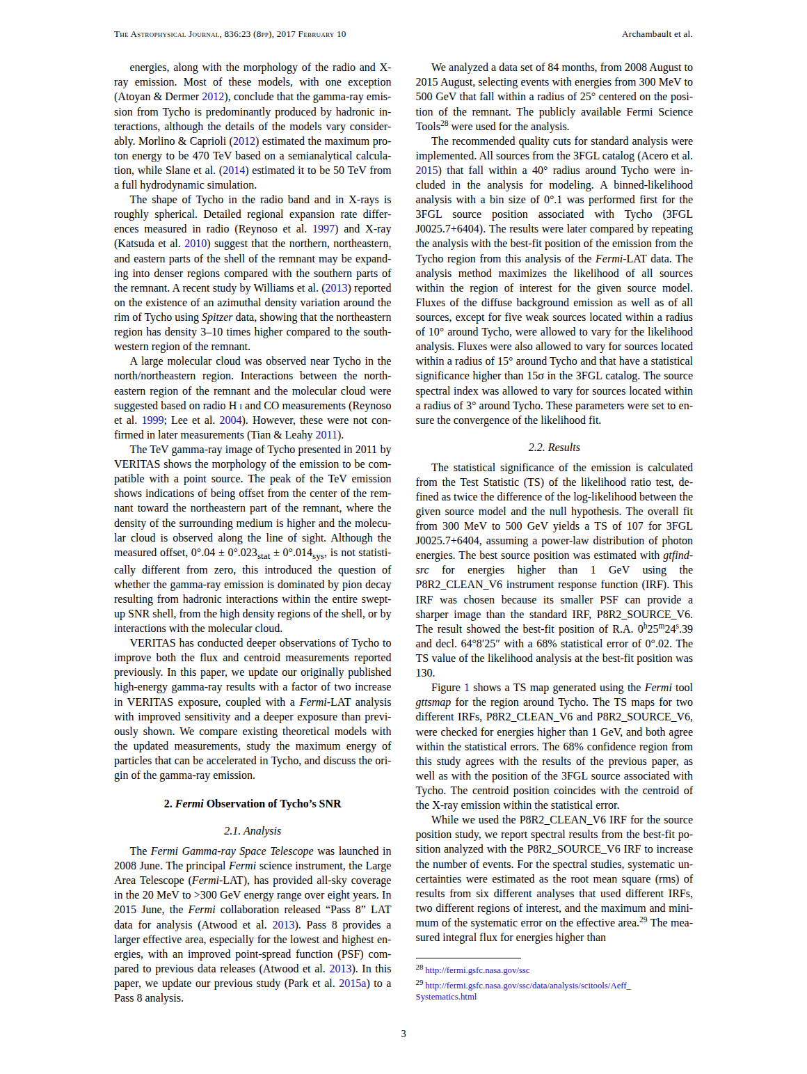The Astrophysical Journal, 836:23 (8pp), 2017 February 10
Archambault et al.
energies, along with the morphology of the radio and X-ray emission. Most of these models, with one exception (Atoyan & Dermer 2012), conclude that the gamma-ray emission from Tycho is predominantly produced by hadronic interactions, although the details of the models vary considerably. Morlino & Caprioli (2012) estimated the maximum proton energy to be 470 TeV based on a semianalytical calculation, while Slane et al. (2014) estimated it to be 50 TeV from a full hydrodynamic simulation.
The shape of Tycho in the radio band and in X-rays is roughly spherical. Detailed regional expansion rate differences measured in radio (Reynoso et al. 1997) and X-ray (Katsuda et al. 2010) suggest that the northern, northeastern, and eastern parts of the shell of the remnant may be expanding into denser regions compared with the southern parts of the remnant. A recent study by Williams et al. (2013) reported on the existence of an azimuthal density variation around the rim of Tycho using Spitzer data, showing that the northeastern region has density 3–10 times higher compared to the southwestern region of the remnant.
A large molecular cloud was observed near Tycho in the north/northeastern region. Interactions between the north-eastern region of the remnant and the molecular cloud were suggested based on radio H i and CO measurements (Reynoso et al. 1999; Lee et al. 2004). However, these were not confirmed in later measurements (Tian & Leahy 2011).
The TeV gamma-ray image of Tycho presented in 2011 by VERITAS shows the morphology of the emission to be compatible with a point source. The peak of the TeV emission shows indications of being offset from the center of the remnant toward the northeastern part of the remnant, where the density of the surrounding medium is higher and the molecular cloud is observed along the line of sight. Although the measured offset, 0°.04 ± 0°.023stat ± 0°.014sys, is not statistically different from zero, this introduced the question of whether the gamma-ray emission is dominated by pion decay resulting from hadronic interactions within the entire swept-up SNR shell, from the high density regions of the shell, or by interactions with the molecular cloud.
VERITAS has conducted deeper observations of Tycho to improve both the flux and centroid measurements reported previously. In this paper, we update our originally published high-energy gamma-ray results with a factor of two increase in VERITAS exposure, coupled with a Fermi-LAT analysis with improved sensitivity and a deeper exposure than previously shown. We compare existing theoretical models with the updated measurements, study the maximum energy of particles that can be accelerated in Tycho, and discuss the origin of the gamma-ray emission.
2. Fermi Observation of Tycho’s SNR
2.1. Analysis
The Fermi Gamma-ray Space Telescope was launched in 2008 June. The principal Fermi science instrument, the Large Area Telescope (Fermi-LAT), has provided all-sky coverage in the 20 MeV to >300 GeV energy range over eight years. In 2015 June, the Fermi collaboration released “Pass 8” LAT data for analysis (Atwood et al. 2013). Pass 8 provides a larger effective area, especially for the lowest and highest energies, with an improved point-spread function (PSF) compared to previous data releases (Atwood et al. 2013). In this paper, we update our previous study (Park et al. 2015a) to a Pass 8 analysis.
We analyzed a data set of 84 months, from 2008 August to 2015 August, selecting events with energies from 300 MeV to 500 GeV that fall within a radius of 25° centered on the position of the remnant. The publicly available Fermi Science Tools28 were used for the analysis.
The recommended quality cuts for standard analysis were implemented. All sources from the 3FGL catalog (Acero et al. 2015) that fall within a 40° radius around Tycho were included in the analysis for modeling. A binned-likelihood analysis with a bin size of 0°.1 was performed first for the 3FGL source position associated with Tycho (3FGL J0025.7+6404). The results were later compared by repeating the analysis with the best-fit position of the emission from the Tycho region from this analysis of the Fermi-LAT data. The analysis method maximizes the likelihood of all sources within the region of interest for the given source model. Fluxes of the diffuse background emission as well as of all sources, except for five weak sources located within a radius of 10° around Tycho, were allowed to vary for the likelihood analysis. Fluxes were also allowed to vary for sources located within a radius of 15° around Tycho and that have a statistical significance higher than 15σ in the 3FGL catalog. The source spectral index was allowed to vary for sources located within a radius of 3° around Tycho. These parameters were set to ensure the convergence of the likelihood fit.
2.2. Results
The statistical significance of the emission is calculated from the Test Statistic (TS) of the likelihood ratio test, defined as twice the difference of the log-likelihood between the given source model and the null hypothesis. The overall fit from 300 MeV to 500 GeV yields a TS of 107 for 3FGL J0025.7+6404, assuming a power-law distribution of photon energies. The best source position was estimated with gtfindsrc for energies higher than 1 GeV using the P8R2_CLEAN_V6 instrument response function (IRF). This IRF was chosen because its smaller PSF can provide a sharper image than the standard IRF, P8R2_SOURCE_V6. The result showed the best-fit position of R.A. 0h25m24s.39 and decl. 64°8′25″ with a 68% statistical error of 0°.02. The TS value of the likelihood analysis at the best-fit position was 130.
Figure 1 shows a TS map generated using the Fermi tool gttsmap for the region around Tycho. The TS maps for two different IRFs, P8R2_CLEAN_V6 and P8R2_SOURCE_V6, were checked for energies higher than 1 GeV, and both agree within the statistical errors. The 68% confidence region from this study agrees with the results of the previous paper, as well as with the position of the 3FGL source associated with Tycho. The centroid position coincides with the centroid of the X-ray emission within the statistical error.
While we used the P8R2_CLEAN_V6 IRF for the source position study, we report spectral results from the best-fit position analyzed with the P8R2_SOURCE_V6 IRF to increase the number of events. For the spectral studies, systematic uncertainties were estimated as the root mean square (rms) of results from six different analyses that used different IRFs, two different regions of interest, and the maximum and minimum of the systematic error on the effective area.29 The measured integral flux for energies higher than
28 http://fermi.gsfc.nasa.gov/ssc
29 http://fermi.gsfc.nasa.gov/ssc/data/analysis/scitools/Aeff_
Systematics.html
3